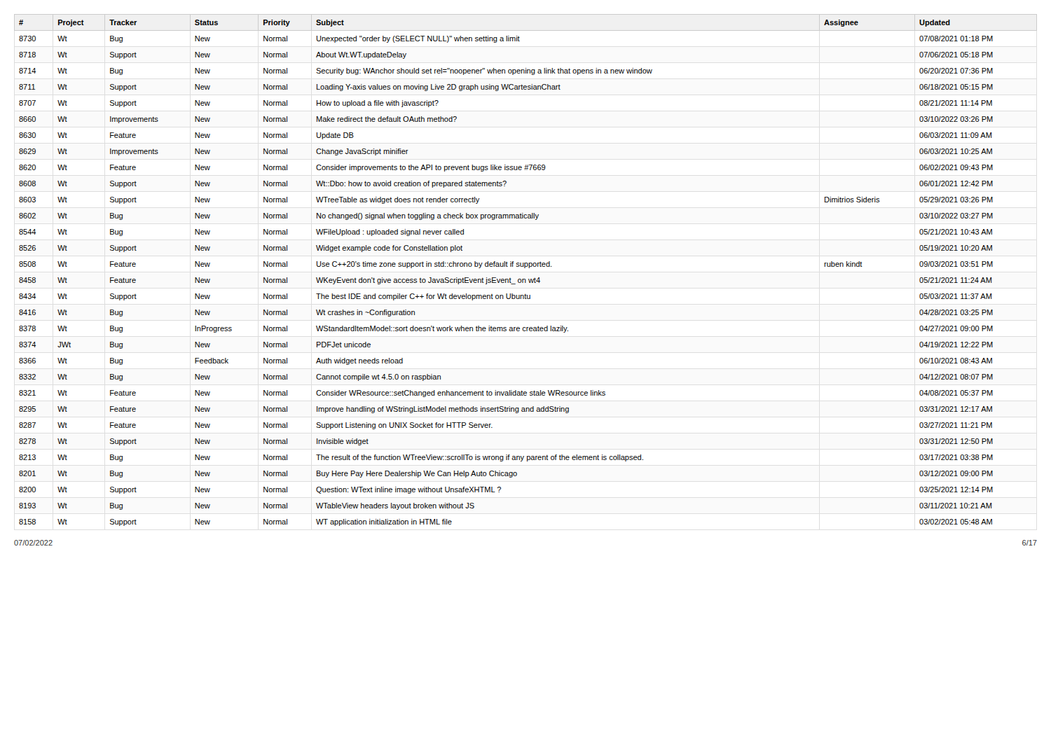| # | Project | Tracker | Status | Priority | Subject | Assignee | Updated |
| --- | --- | --- | --- | --- | --- | --- | --- |
| 8730 | Wt | Bug | New | Normal | Unexpected "order by (SELECT NULL)" when setting a limit | | 07/08/2021 01:18 PM |
| 8718 | Wt | Support | New | Normal | About Wt.WT.updateDelay | | 07/06/2021 05:18 PM |
| 8714 | Wt | Bug | New | Normal | Security bug: WAnchor should set rel="noopener" when opening a link that opens in a new window | | 06/20/2021 07:36 PM |
| 8711 | Wt | Support | New | Normal | Loading Y-axis values on moving Live 2D graph using WCartesianChart | | 06/18/2021 05:15 PM |
| 8707 | Wt | Support | New | Normal | How to upload a file with javascript? | | 08/21/2021 11:14 PM |
| 8660 | Wt | Improvements | New | Normal | Make redirect the default OAuth method? | | 03/10/2022 03:26 PM |
| 8630 | Wt | Feature | New | Normal | Update DB | | 06/03/2021 11:09 AM |
| 8629 | Wt | Improvements | New | Normal | Change JavaScript minifier | | 06/03/2021 10:25 AM |
| 8620 | Wt | Feature | New | Normal | Consider improvements to the API to prevent bugs like issue #7669 | | 06/02/2021 09:43 PM |
| 8608 | Wt | Support | New | Normal | Wt::Dbo: how to avoid creation of prepared statements? | | 06/01/2021 12:42 PM |
| 8603 | Wt | Support | New | Normal | WTreeTable as widget does not render correctly | Dimitrios Sideris | 05/29/2021 03:26 PM |
| 8602 | Wt | Bug | New | Normal | No changed() signal when toggling a check box programmatically | | 03/10/2022 03:27 PM |
| 8544 | Wt | Bug | New | Normal | WFileUpload : uploaded signal never called | | 05/21/2021 10:43 AM |
| 8526 | Wt | Support | New | Normal | Widget example code for Constellation plot | | 05/19/2021 10:20 AM |
| 8508 | Wt | Feature | New | Normal | Use C++20's time zone support in std::chrono by default if supported. | ruben kindt | 09/03/2021 03:51 PM |
| 8458 | Wt | Feature | New | Normal | WKeyEvent don't give access to JavaScriptEvent jsEvent_ on wt4 | | 05/21/2021 11:24 AM |
| 8434 | Wt | Support | New | Normal | The best IDE and compiler C++ for Wt development on Ubuntu | | 05/03/2021 11:37 AM |
| 8416 | Wt | Bug | New | Normal | Wt crashes in ~Configuration | | 04/28/2021 03:25 PM |
| 8378 | Wt | Bug | InProgress | Normal | WStandardItemModel::sort doesn't work when the items are created lazily. | | 04/27/2021 09:00 PM |
| 8374 | JWt | Bug | New | Normal | PDFJet unicode | | 04/19/2021 12:22 PM |
| 8366 | Wt | Bug | Feedback | Normal | Auth widget needs reload | | 06/10/2021 08:43 AM |
| 8332 | Wt | Bug | New | Normal | Cannot compile wt 4.5.0 on raspbian | | 04/12/2021 08:07 PM |
| 8321 | Wt | Feature | New | Normal | Consider WResource::setChanged enhancement to invalidate stale WResource links | | 04/08/2021 05:37 PM |
| 8295 | Wt | Feature | New | Normal | Improve handling of WStringListModel methods insertString and addString | | 03/31/2021 12:17 AM |
| 8287 | Wt | Feature | New | Normal | Support Listening on UNIX Socket for HTTP Server. | | 03/27/2021 11:21 PM |
| 8278 | Wt | Support | New | Normal | Invisible widget | | 03/31/2021 12:50 PM |
| 8213 | Wt | Bug | New | Normal | The result of the function WTreeView::scrollTo is wrong if any parent of the element is collapsed. | | 03/17/2021 03:38 PM |
| 8201 | Wt | Bug | New | Normal | Buy Here Pay Here Dealership We Can Help Auto Chicago | | 03/12/2021 09:00 PM |
| 8200 | Wt | Support | New | Normal | Question: WText inline image without UnsafeXHTML ? | | 03/25/2021 12:14 PM |
| 8193 | Wt | Bug | New | Normal | WTableView headers layout broken without JS | | 03/11/2021 10:21 AM |
| 8158 | Wt | Support | New | Normal | WT application initialization in HTML file | | 03/02/2021 05:48 AM |
07/02/2022 6/17